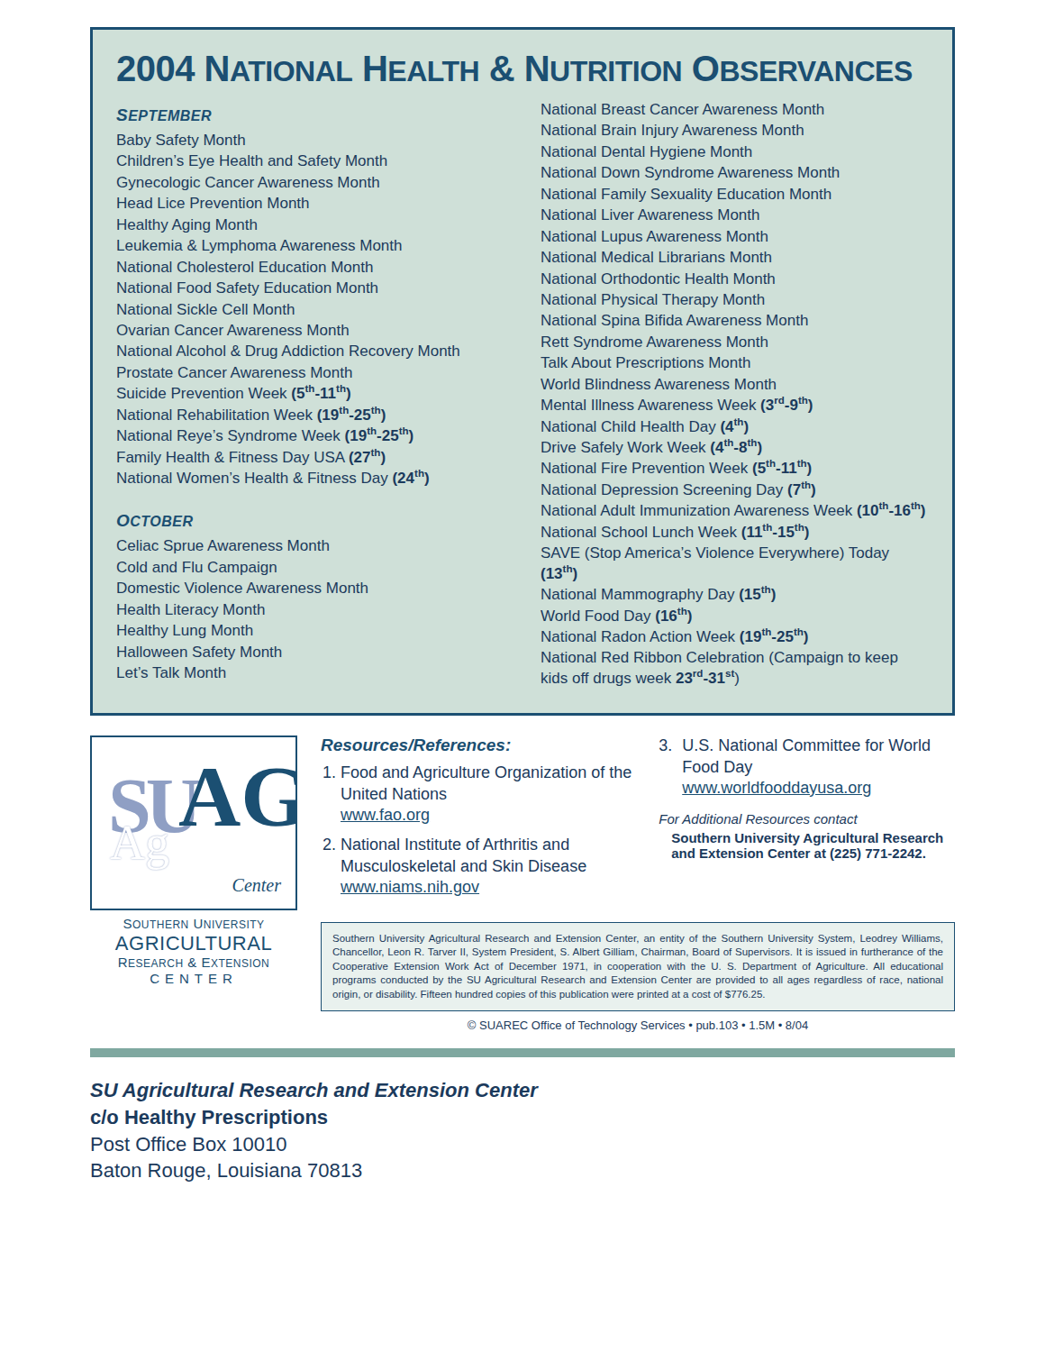2004 NATIONAL HEALTH & NUTRITION OBSERVANCES
SEPTEMBER
Baby Safety Month
Children’s Eye Health and Safety Month
Gynecologic Cancer Awareness Month
Head Lice Prevention Month
Healthy Aging Month
Leukemia & Lymphoma Awareness Month
National Cholesterol Education Month
National Food Safety Education Month
National Sickle Cell Month
Ovarian Cancer Awareness Month
National Alcohol & Drug Addiction Recovery Month
Prostate Cancer Awareness Month
Suicide Prevention Week (5th-11th)
National Rehabilitation Week (19th-25th)
National Reye’s Syndrome Week (19th-25th)
Family Health & Fitness Day USA (27th)
National Women’s Health & Fitness Day (24th)
OCTOBER
Celiac Sprue Awareness Month
Cold and Flu Campaign
Domestic Violence Awareness Month
Health Literacy Month
Healthy Lung Month
Halloween Safety Month
Let’s Talk Month
National Breast Cancer Awareness Month
National Brain Injury Awareness Month
National Dental Hygiene Month
National Down Syndrome Awareness Month
National Family Sexuality Education Month
National Liver Awareness Month
National Lupus Awareness Month
National Medical Librarians Month
National Orthodontic Health Month
National Physical Therapy Month
National Spina Bifida Awareness Month
Rett Syndrome Awareness Month
Talk About Prescriptions Month
World Blindness Awareness Month
Mental Illness Awareness Week (3rd-9th)
National Child Health Day (4th)
Drive Safely Work Week (4th-8th)
National Fire Prevention Week (5th-11th)
National Depression Screening Day (7th)
National Adult Immunization Awareness Week (10th-16th)
National School Lunch Week (11th-15th)
SAVE (Stop America’s Violence Everywhere) Today (13th)
National Mammography Day (15th)
World Food Day (16th)
National Radon Action Week (19th-25th)
National Red Ribbon Celebration (Campaign to keep kids off drugs week 23rd-31st)
SU AG Ag Center
SOUTHERN UNIVERSITY
AGRICULTURAL
RESEARCH & EXTENSION
CENTER
Resources/References:
Food and Agriculture Organization of the United Nations
www.fao.org
National Institute of Arthritis and Musculoskeletal and Skin Disease
www.niams.nih.gov
U.S. National Committee for World Food Day
www.worldfooddayusa.org
For Additional Resources contact Southern University Agricultural Research and Extension Center at (225) 771-2242.
Southern University Agricultural Research and Extension Center, an entity of the Southern University System, Leodrey Williams, Chancellor, Leon R. Tarver II, System President, S. Albert Gilliam, Chairman, Board of Supervisors. It is issued in furtherance of the Cooperative Extension Work Act of December 1971, in cooperation with the U. S. Department of Agriculture. All educational programs conducted by the SU Agricultural Research and Extension Center are provided to all ages regardless of race, national origin, or disability. Fifteen hundred copies of this publication were printed at a cost of $776.25.
© SUAREC Office of Technology Services • pub.103 • 1.5M • 8/04
SU Agricultural Research and Extension Center
c/o Healthy Prescriptions
Post Office Box 10010
Baton Rouge, Louisiana 70813